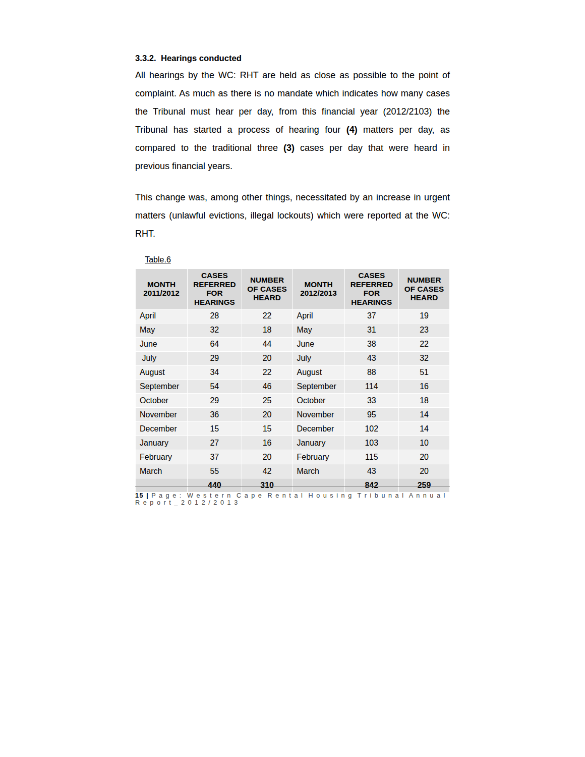3.3.2. Hearings conducted
All hearings by the WC: RHT are held as close as possible to the point of complaint. As much as there is no mandate which indicates how many cases the Tribunal must hear per day, from this financial year (2012/2103) the Tribunal has started a process of hearing four (4) matters per day, as compared to the traditional three (3) cases per day that were heard in previous financial years.
This change was, among other things, necessitated by an increase in urgent matters (unlawful evictions, illegal lockouts) which were reported at the WC: RHT.
Table.6
| MONTH 2011/2012 | CASES REFERRED FOR HEARINGS | NUMBER OF CASES HEARD | MONTH 2012/2013 | CASES REFERRED FOR HEARINGS | NUMBER OF CASES HEARD |
| --- | --- | --- | --- | --- | --- |
| April | 28 | 22 | April | 37 | 19 |
| May | 32 | 18 | May | 31 | 23 |
| June | 64 | 44 | June | 38 | 22 |
| July | 29 | 20 | July | 43 | 32 |
| August | 34 | 22 | August | 88 | 51 |
| September | 54 | 46 | September | 114 | 16 |
| October | 29 | 25 | October | 33 | 18 |
| November | 36 | 20 | November | 95 | 14 |
| December | 15 | 15 | December | 102 | 14 |
| January | 27 | 16 | January | 103 | 10 |
| February | 37 | 20 | February | 115 | 20 |
| March | 55 | 42 | March | 43 | 20 |
| | 440 | 310 | | 842 | 259 |
15 | P a g e : W e s t e r n C a p e R e n t a l H o u s i n g T r i b u n a l A n n u a l R e p o r t _ 2 0 1 2 / 2 0 1 3